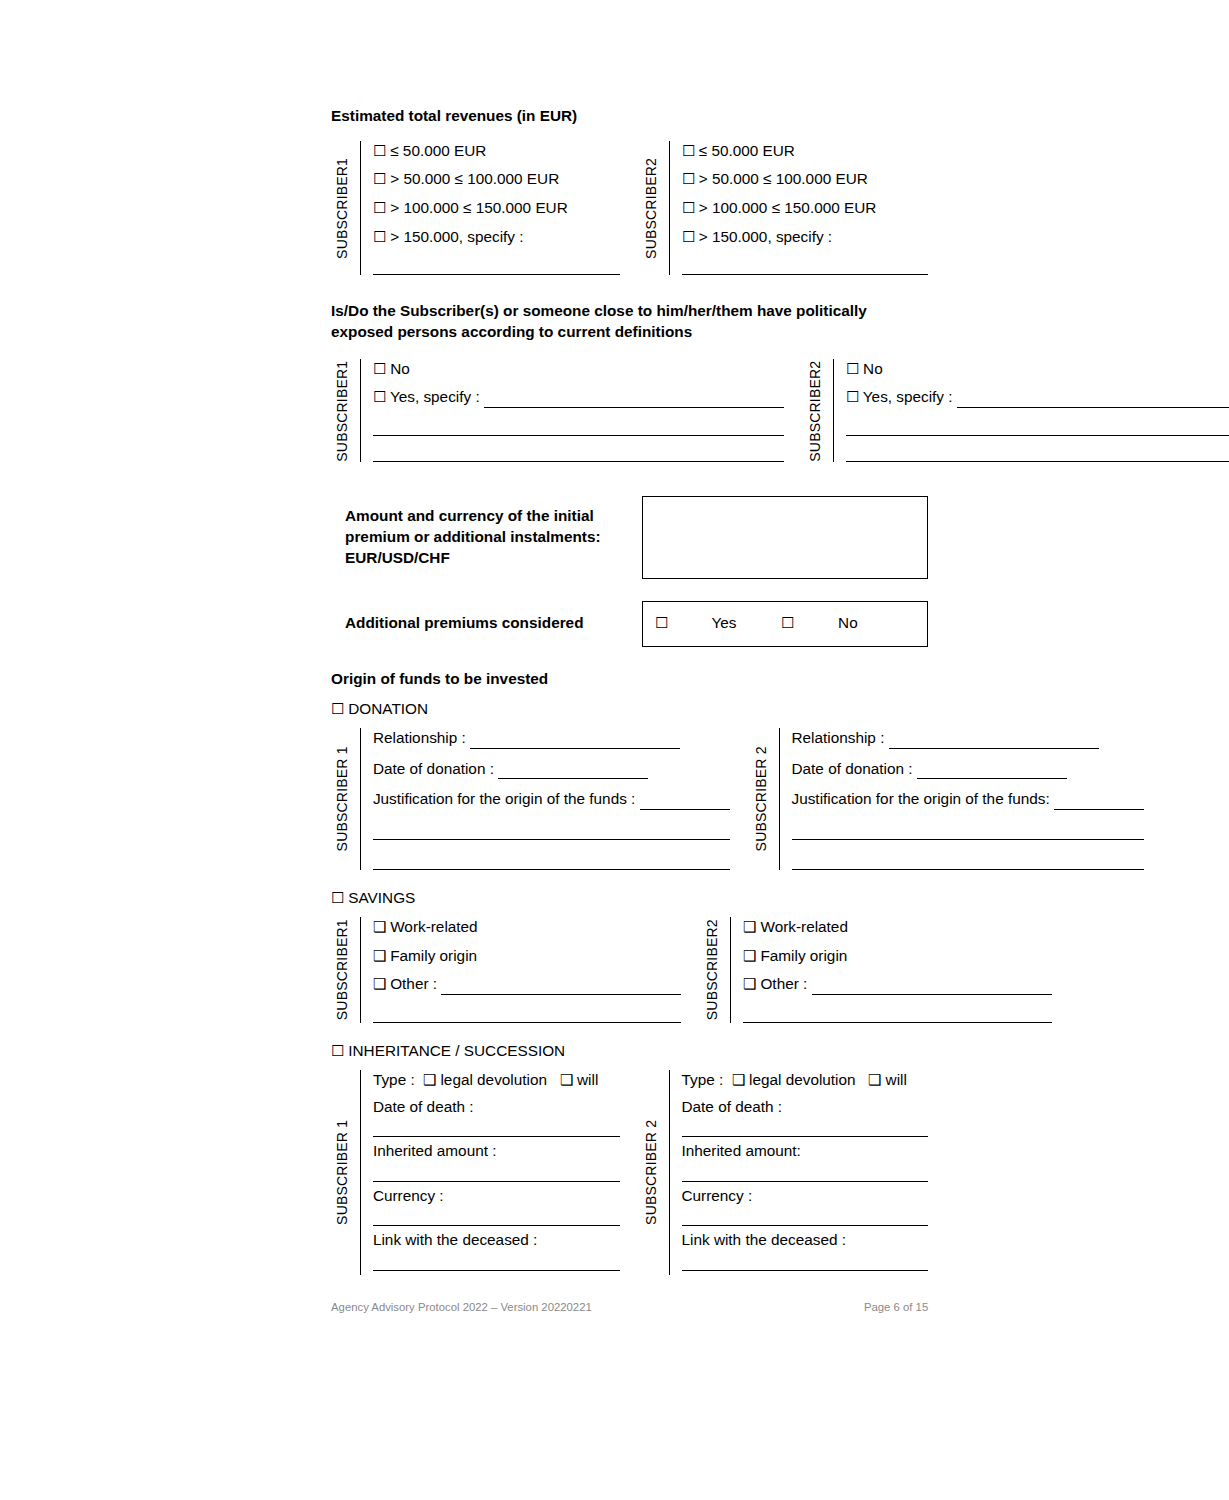Estimated total revenues (in EUR)
SUBSCRIBER 1
☐ ≤ 50.000 EUR
☐ > 50.000 ≤ 100.000 EUR
☐ > 100.000 ≤ 150.000 EUR
☐ > 150.000, specify :
SUBSCRIBER 2
☐ ≤ 50.000 EUR
☐ > 50.000 ≤ 100.000 EUR
☐ > 100.000 ≤ 150.000 EUR
☐ > 150.000, specify :
Is/Do the Subscriber(s) or someone close to him/her/them have politically exposed persons according to current definitions
SUBSCRIBER 1
☐ No
☐ Yes, specify :
SUBSCRIBER 2
☐ No
☐ Yes, specify :
Amount and currency of the initial premium or additional instalments: EUR/USD/CHF
Additional premiums considered
☐ Yes ☐ No
Origin of funds to be invested
☐ DONATION
SUBSCRIBER 1
Relationship :
Date of donation :
Justification for the origin of the funds :
SUBSCRIBER 2
Relationship :
Date of donation :
Justification for the origin of the funds:
☐ SAVINGS
SUBSCRIBER 1
❑ Work-related
❑ Family origin
❑ Other :
SUBSCRIBER 2
❑ Work-related
❑ Family origin
❑ Other :
☐ INHERITANCE / SUCCESSION
SUBSCRIBER 1
Type : ❑ legal devolution ❑ will
Date of death :
Inherited amount :
Currency :
Link with the deceased :
SUBSCRIBER 2
Type : ❑ legal devolution ❑ will
Date of death :
Inherited amount:
Currency :
Link with the deceased :
Agency Advisory Protocol 2022 – Version 20220221
Page 6 of 15